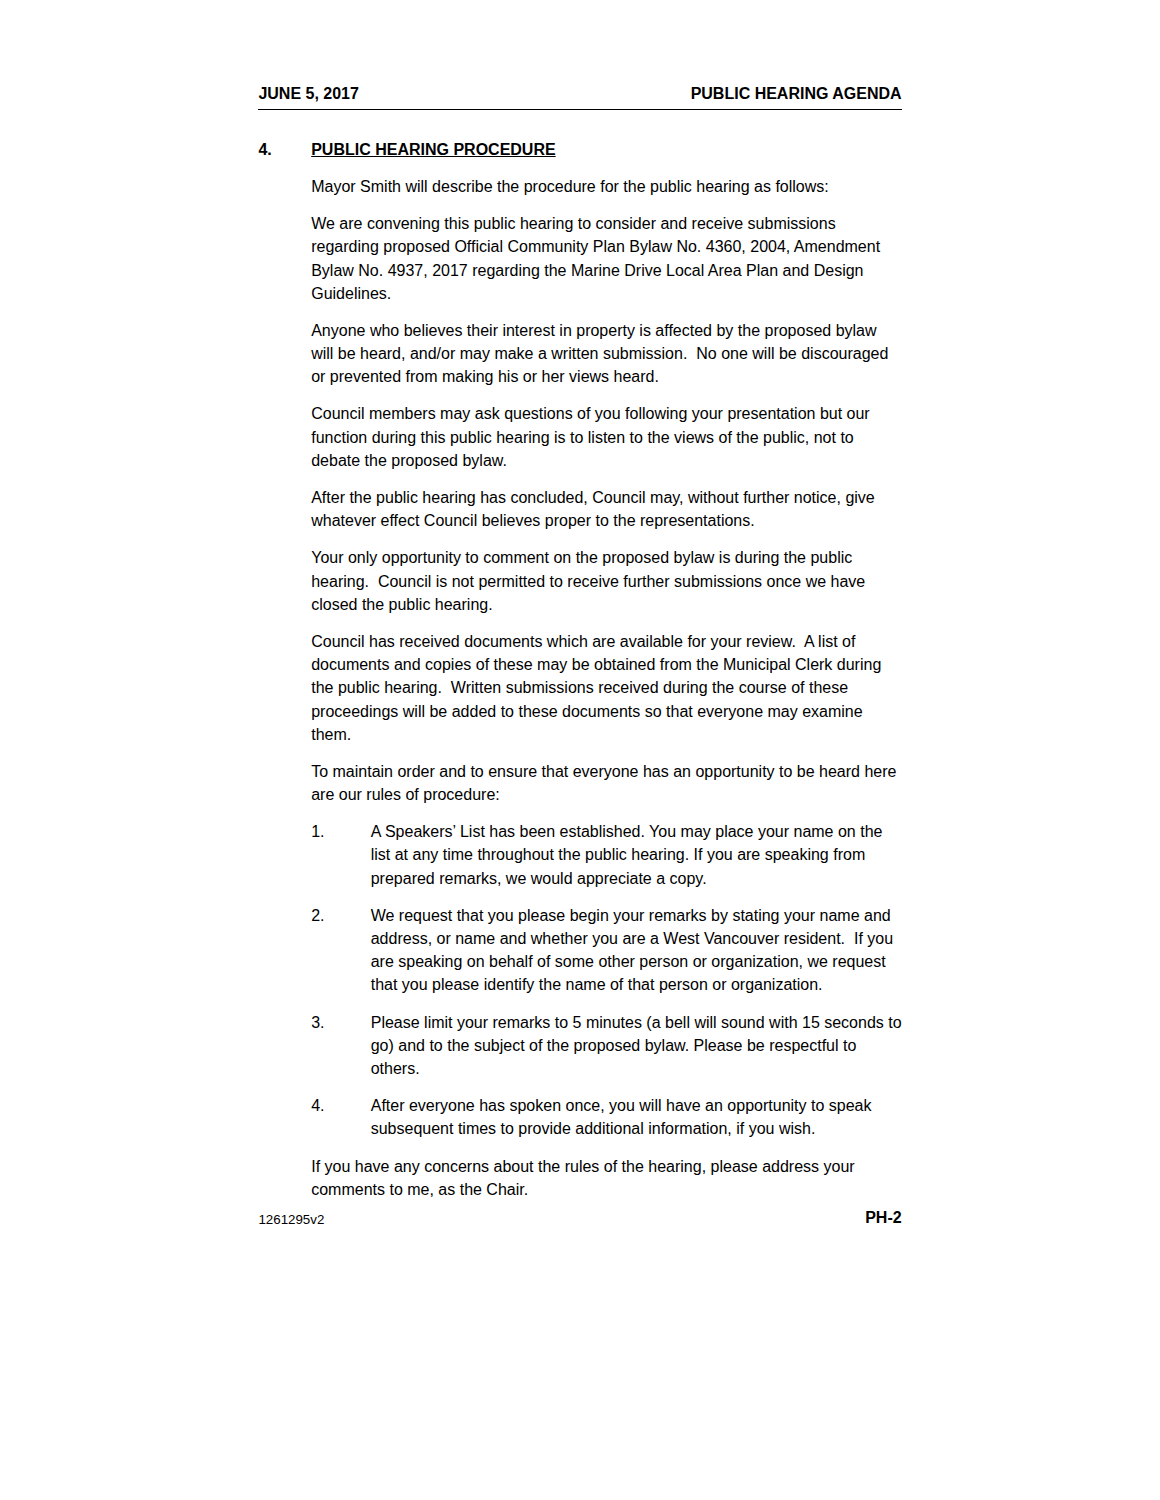JUNE 5, 2017 PUBLIC HEARING AGENDA
4. PUBLIC HEARING PROCEDURE
Mayor Smith will describe the procedure for the public hearing as follows:
We are convening this public hearing to consider and receive submissions regarding proposed Official Community Plan Bylaw No. 4360, 2004, Amendment Bylaw No. 4937, 2017 regarding the Marine Drive Local Area Plan and Design Guidelines.
Anyone who believes their interest in property is affected by the proposed bylaw will be heard, and/or may make a written submission. No one will be discouraged or prevented from making his or her views heard.
Council members may ask questions of you following your presentation but our function during this public hearing is to listen to the views of the public, not to debate the proposed bylaw.
After the public hearing has concluded, Council may, without further notice, give whatever effect Council believes proper to the representations.
Your only opportunity to comment on the proposed bylaw is during the public hearing. Council is not permitted to receive further submissions once we have closed the public hearing.
Council has received documents which are available for your review. A list of documents and copies of these may be obtained from the Municipal Clerk during the public hearing. Written submissions received during the course of these proceedings will be added to these documents so that everyone may examine them.
To maintain order and to ensure that everyone has an opportunity to be heard here are our rules of procedure:
A Speakers’ List has been established. You may place your name on the list at any time throughout the public hearing. If you are speaking from prepared remarks, we would appreciate a copy.
We request that you please begin your remarks by stating your name and address, or name and whether you are a West Vancouver resident. If you are speaking on behalf of some other person or organization, we request that you please identify the name of that person or organization.
Please limit your remarks to 5 minutes (a bell will sound with 15 seconds to go) and to the subject of the proposed bylaw. Please be respectful to others.
After everyone has spoken once, you will have an opportunity to speak subsequent times to provide additional information, if you wish.
If you have any concerns about the rules of the hearing, please address your comments to me, as the Chair.
1261295v2 PH-2